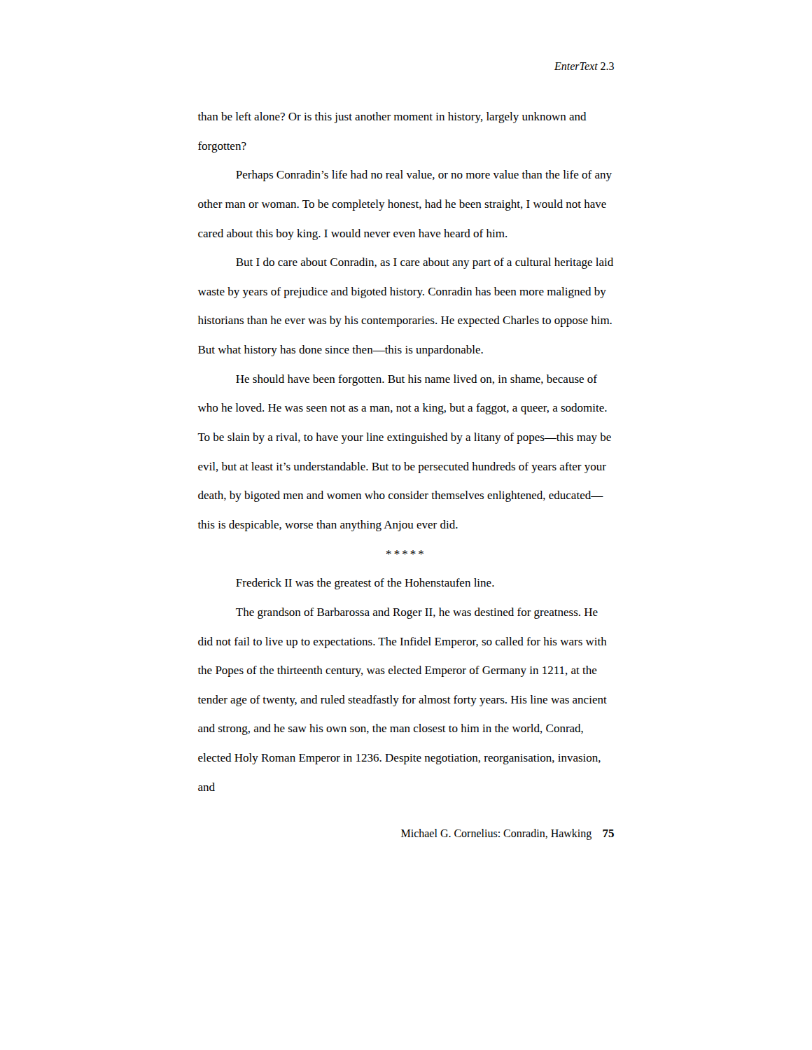EnterText 2.3
than be left alone? Or is this just another moment in history, largely unknown and forgotten?
Perhaps Conradin’s life had no real value, or no more value than the life of any other man or woman. To be completely honest, had he been straight, I would not have cared about this boy king. I would never even have heard of him.
But I do care about Conradin, as I care about any part of a cultural heritage laid waste by years of prejudice and bigoted history. Conradin has been more maligned by historians than he ever was by his contemporaries. He expected Charles to oppose him. But what history has done since then—this is unpardonable.
He should have been forgotten. But his name lived on, in shame, because of who he loved. He was seen not as a man, not a king, but a faggot, a queer, a sodomite. To be slain by a rival, to have your line extinguished by a litany of popes—this may be evil, but at least it’s understandable. But to be persecuted hundreds of years after your death, by bigoted men and women who consider themselves enlightened, educated—this is despicable, worse than anything Anjou ever did.
*****
Frederick II was the greatest of the Hohenstaufen line.
The grandson of Barbarossa and Roger II, he was destined for greatness. He did not fail to live up to expectations. The Infidel Emperor, so called for his wars with the Popes of the thirteenth century, was elected Emperor of Germany in 1211, at the tender age of twenty, and ruled steadfastly for almost forty years. His line was ancient and strong, and he saw his own son, the man closest to him in the world, Conrad, elected Holy Roman Emperor in 1236. Despite negotiation, reorganisation, invasion, and
Michael G. Cornelius: Conradin, Hawking75